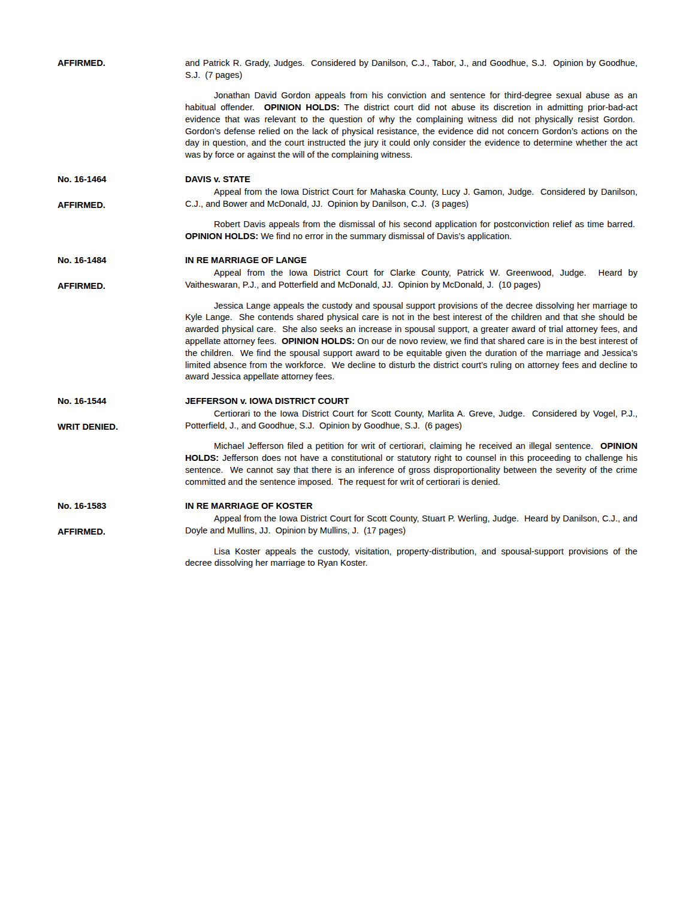| AFFIRMED. | and Patrick R. Grady, Judges. Considered by Danilson, C.J., Tabor, J., and Goodhue, S.J. Opinion by Goodhue, S.J. (7 pages) Jonathan David Gordon appeals from his conviction and sentence for third-degree sexual abuse as an habitual offender. OPINION HOLDS: The district court did not abuse its discretion in admitting prior-bad-act evidence that was relevant to the question of why the complaining witness did not physically resist Gordon. Gordon’s defense relied on the lack of physical resistance, the evidence did not concern Gordon’s actions on the day in question, and the court instructed the jury it could only consider the evidence to determine whether the act was by force or against the will of the complaining witness. |
| No. 16-1464 AFFIRMED. | DAVIS v. STATE Appeal from the Iowa District Court for Mahaska County, Lucy J. Gamon, Judge. Considered by Danilson, C.J., and Bower and McDonald, JJ. Opinion by Danilson, C.J. (3 pages) Robert Davis appeals from the dismissal of his second application for postconviction relief as time barred. OPINION HOLDS: We find no error in the summary dismissal of Davis’s application. |
| No. 16-1484 AFFIRMED. | IN RE MARRIAGE OF LANGE Appeal from the Iowa District Court for Clarke County, Patrick W. Greenwood, Judge. Heard by Vaitheswaran, P.J., and Potterfield and McDonald, JJ. Opinion by McDonald, J. (10 pages) Jessica Lange appeals the custody and spousal support provisions of the decree dissolving her marriage to Kyle Lange. She contends shared physical care is not in the best interest of the children and that she should be awarded physical care. She also seeks an increase in spousal support, a greater award of trial attorney fees, and appellate attorney fees. OPINION HOLDS: On our de novo review, we find that shared care is in the best interest of the children. We find the spousal support award to be equitable given the duration of the marriage and Jessica’s limited absence from the workforce. We decline to disturb the district court’s ruling on attorney fees and decline to award Jessica appellate attorney fees. |
| No. 16-1544 WRIT DENIED. | JEFFERSON v. IOWA DISTRICT COURT Certiorari to the Iowa District Court for Scott County, Marlita A. Greve, Judge. Considered by Vogel, P.J., Potterfield, J., and Goodhue, S.J. Opinion by Goodhue, S.J. (6 pages) Michael Jefferson filed a petition for writ of certiorari, claiming he received an illegal sentence. OPINION HOLDS: Jefferson does not have a constitutional or statutory right to counsel in this proceeding to challenge his sentence. We cannot say that there is an inference of gross disproportionality between the severity of the crime committed and the sentence imposed. The request for writ of certiorari is denied. |
| No. 16-1583 AFFIRMED. | IN RE MARRIAGE OF KOSTER Appeal from the Iowa District Court for Scott County, Stuart P. Werling, Judge. Heard by Danilson, C.J., and Doyle and Mullins, JJ. Opinion by Mullins, J. (17 pages) Lisa Koster appeals the custody, visitation, property-distribution, and spousal-support provisions of the decree dissolving her marriage to Ryan Koster. |